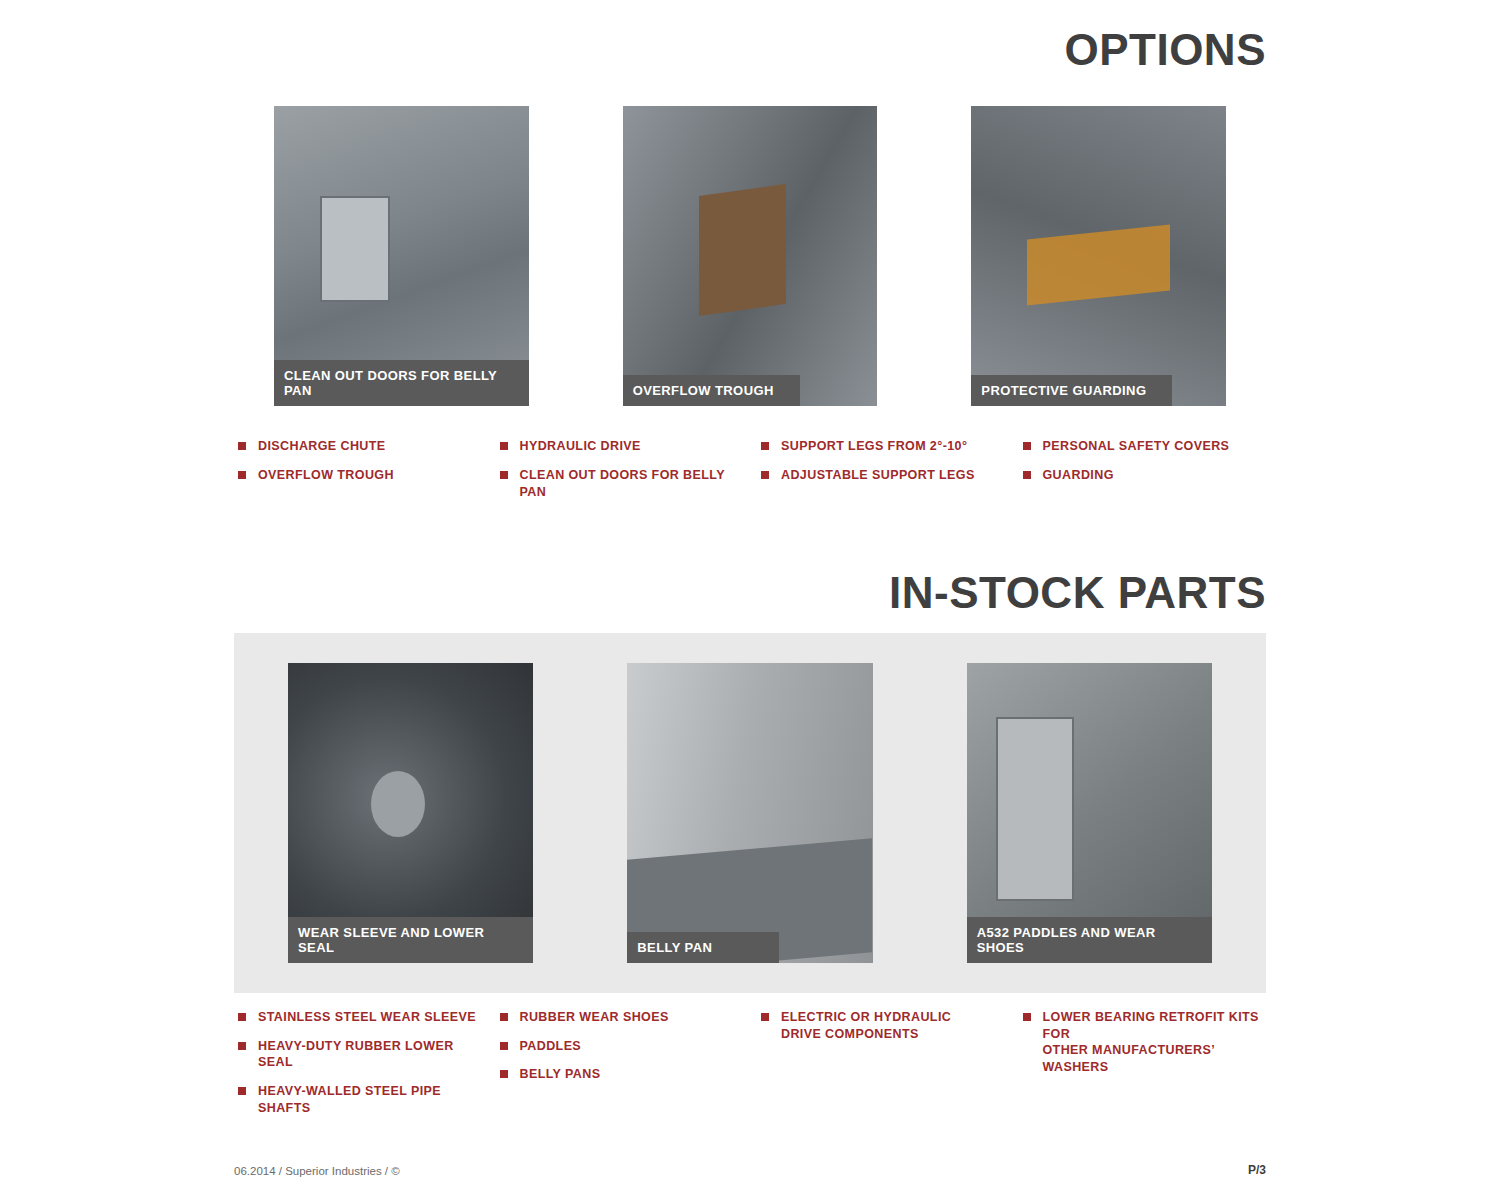Options
Clean Out Doors for Belly Pan
Overflow Trough
Protective Guarding
Discharge Chute
Overflow Trough
Hydraulic Drive
Clean Out Doors for Belly Pan
Support Legs from 2°-10°
Adjustable Support Legs
Personal Safety Covers
Guarding
In-Stock Parts
Wear Sleeve and Lower Seal
Belly Pan
A532 Paddles and Wear Shoes
Stainless Steel Wear Sleeve
Heavy-Duty Rubber Lower Seal
Heavy-Walled Steel Pipe Shafts
Rubber Wear Shoes
Paddles
Belly Pans
Electric or HydraulicDrive Components
Lower Bearing Retrofit Kits forOther Manufacturers’ Washers
06.2014 / Superior Industries / ©
P/3